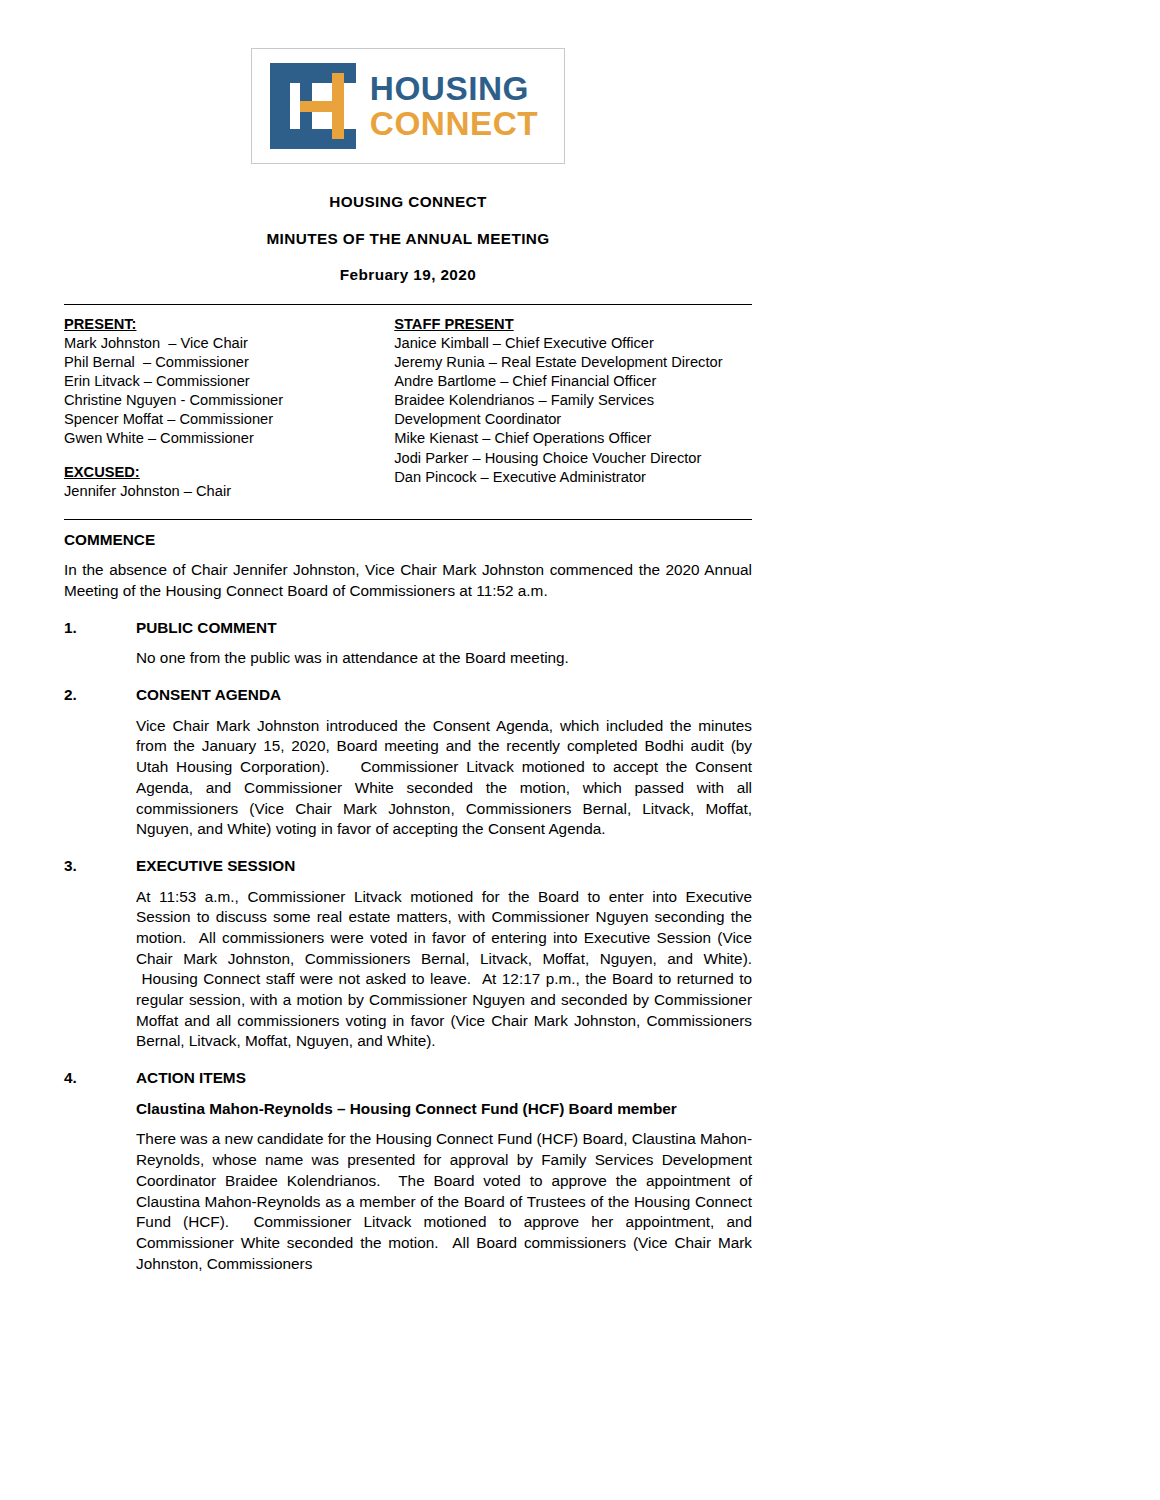HOUSING CONNECT
HOUSING CONNECT MINUTES OF THE ANNUAL MEETING February 19, 2020
| PRESENT: Mark Johnston – Vice Chair Phil Bernal – Commissioner Erin Litvack – Commissioner Christine Nguyen - Commissioner Spencer Moffat – Commissioner Gwen White – Commissioner EXCUSED: Jennifer Johnston – Chair | STAFF PRESENT Janice Kimball – Chief Executive Officer Jeremy Runia – Real Estate Development Director Andre Bartlome – Chief Financial Officer Braidee Kolendrianos – Family Services Development Coordinator Mike Kienast – Chief Operations Officer Jodi Parker – Housing Choice Voucher Director Dan Pincock – Executive Administrator |
COMMENCE
In the absence of Chair Jennifer Johnston, Vice Chair Mark Johnston commenced the 2020 Annual Meeting of the Housing Connect Board of Commissioners at 11:52 a.m.
1. PUBLIC COMMENT
No one from the public was in attendance at the Board meeting.
2. CONSENT AGENDA
Vice Chair Mark Johnston introduced the Consent Agenda, which included the minutes from the January 15, 2020, Board meeting and the recently completed Bodhi audit (by Utah Housing Corporation). Commissioner Litvack motioned to accept the Consent Agenda, and Commissioner White seconded the motion, which passed with all commissioners (Vice Chair Mark Johnston, Commissioners Bernal, Litvack, Moffat, Nguyen, and White) voting in favor of accepting the Consent Agenda.
3. EXECUTIVE SESSION
At 11:53 a.m., Commissioner Litvack motioned for the Board to enter into Executive Session to discuss some real estate matters, with Commissioner Nguyen seconding the motion. All commissioners were voted in favor of entering into Executive Session (Vice Chair Mark Johnston, Commissioners Bernal, Litvack, Moffat, Nguyen, and White). Housing Connect staff were not asked to leave. At 12:17 p.m., the Board to returned to regular session, with a motion by Commissioner Nguyen and seconded by Commissioner Moffat and all commissioners voting in favor (Vice Chair Mark Johnston, Commissioners Bernal, Litvack, Moffat, Nguyen, and White).
4. ACTION ITEMS
Claustina Mahon-Reynolds – Housing Connect Fund (HCF) Board member
There was a new candidate for the Housing Connect Fund (HCF) Board, Claustina Mahon-Reynolds, whose name was presented for approval by Family Services Development Coordinator Braidee Kolendrianos. The Board voted to approve the appointment of Claustina Mahon-Reynolds as a member of the Board of Trustees of the Housing Connect Fund (HCF). Commissioner Litvack motioned to approve her appointment, and Commissioner White seconded the motion. All Board commissioners (Vice Chair Mark Johnston, Commissioners